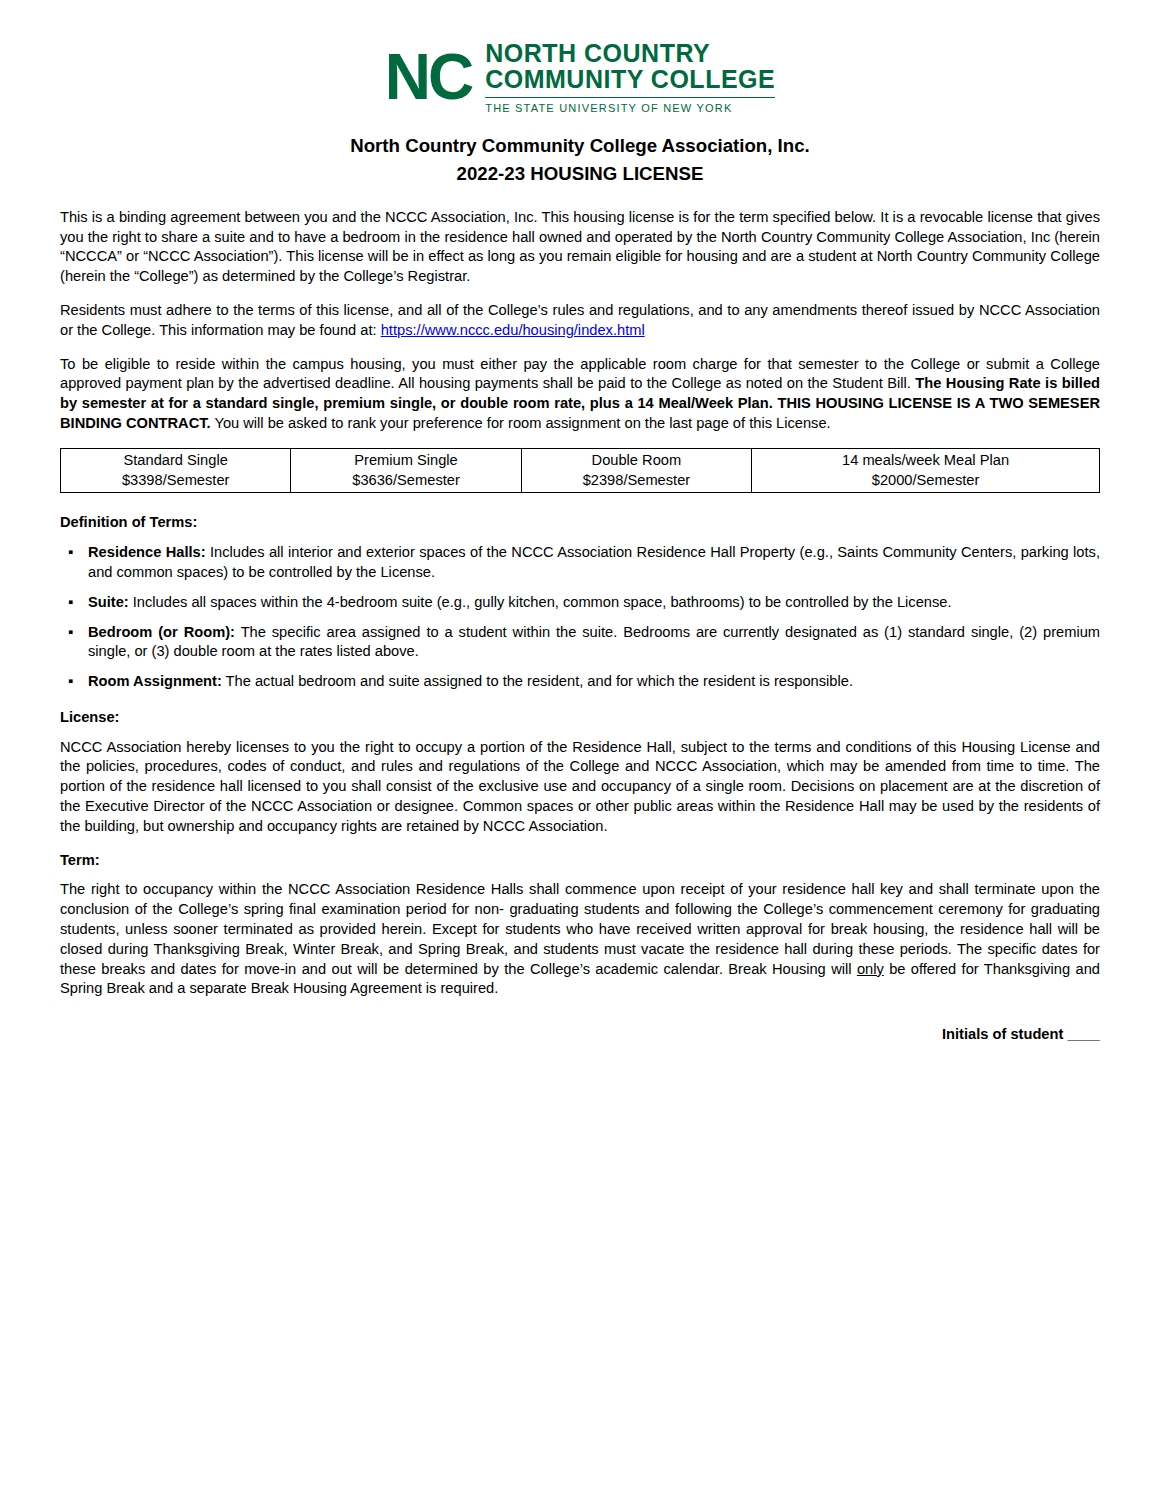NC
NORTH COUNTRY
COMMUNITY COLLEGE
THE STATE UNIVERSITY OF NEW YORK
North Country Community College Association, Inc.
2022-23 HOUSING LICENSE
This is a binding agreement between you and the NCCC Association, Inc. This housing license is for the term specified below. It is a revocable license that gives you the right to share a suite and to have a bedroom in the residence hall owned and operated by the North Country Community College Association, Inc (herein “NCCCA” or “NCCC Association”). This license will be in effect as long as you remain eligible for housing and are a student at North Country Community College (herein the “College”) as determined by the College’s Registrar.
Residents must adhere to the terms of this license, and all of the College’s rules and regulations, and to any amendments thereof issued by NCCC Association or the College. This information may be found at: https://www.nccc.edu/housing/index.html
To be eligible to reside within the campus housing, you must either pay the applicable room charge for that semester to the College or submit a College approved payment plan by the advertised deadline. All housing payments shall be paid to the College as noted on the Student Bill. The Housing Rate is billed by semester at for a standard single, premium single, or double room rate, plus a 14 Meal/Week Plan. THIS HOUSING LICENSE IS A TWO SEMESER BINDING CONTRACT. You will be asked to rank your preference for room assignment on the last page of this License.
| Standard Single $3398/Semester | Premium Single $3636/Semester | Double Room $2398/Semester | 14 meals/week Meal Plan $2000/Semester |
Definition of Terms:
Residence Halls: Includes all interior and exterior spaces of the NCCC Association Residence Hall Property (e.g., Saints Community Centers, parking lots, and common spaces) to be controlled by the License.
Suite: Includes all spaces within the 4-bedroom suite (e.g., gully kitchen, common space, bathrooms) to be controlled by the License.
Bedroom (or Room): The specific area assigned to a student within the suite. Bedrooms are currently designated as (1) standard single, (2) premium single, or (3) double room at the rates listed above.
Room Assignment: The actual bedroom and suite assigned to the resident, and for which the resident is responsible.
License:
NCCC Association hereby licenses to you the right to occupy a portion of the Residence Hall, subject to the terms and conditions of this Housing License and the policies, procedures, codes of conduct, and rules and regulations of the College and NCCC Association, which may be amended from time to time. The portion of the residence hall licensed to you shall consist of the exclusive use and occupancy of a single room. Decisions on placement are at the discretion of the Executive Director of the NCCC Association or designee. Common spaces or other public areas within the Residence Hall may be used by the residents of the building, but ownership and occupancy rights are retained by NCCC Association.
Term:
The right to occupancy within the NCCC Association Residence Halls shall commence upon receipt of your residence hall key and shall terminate upon the conclusion of the College’s spring final examination period for non- graduating students and following the College’s commencement ceremony for graduating students, unless sooner terminated as provided herein. Except for students who have received written approval for break housing, the residence hall will be closed during Thanksgiving Break, Winter Break, and Spring Break, and students must vacate the residence hall during these periods. The specific dates for these breaks and dates for move-in and out will be determined by the College’s academic calendar. Break Housing will only be offered for Thanksgiving and Spring Break and a separate Break Housing Agreement is required.
Initials of student ____